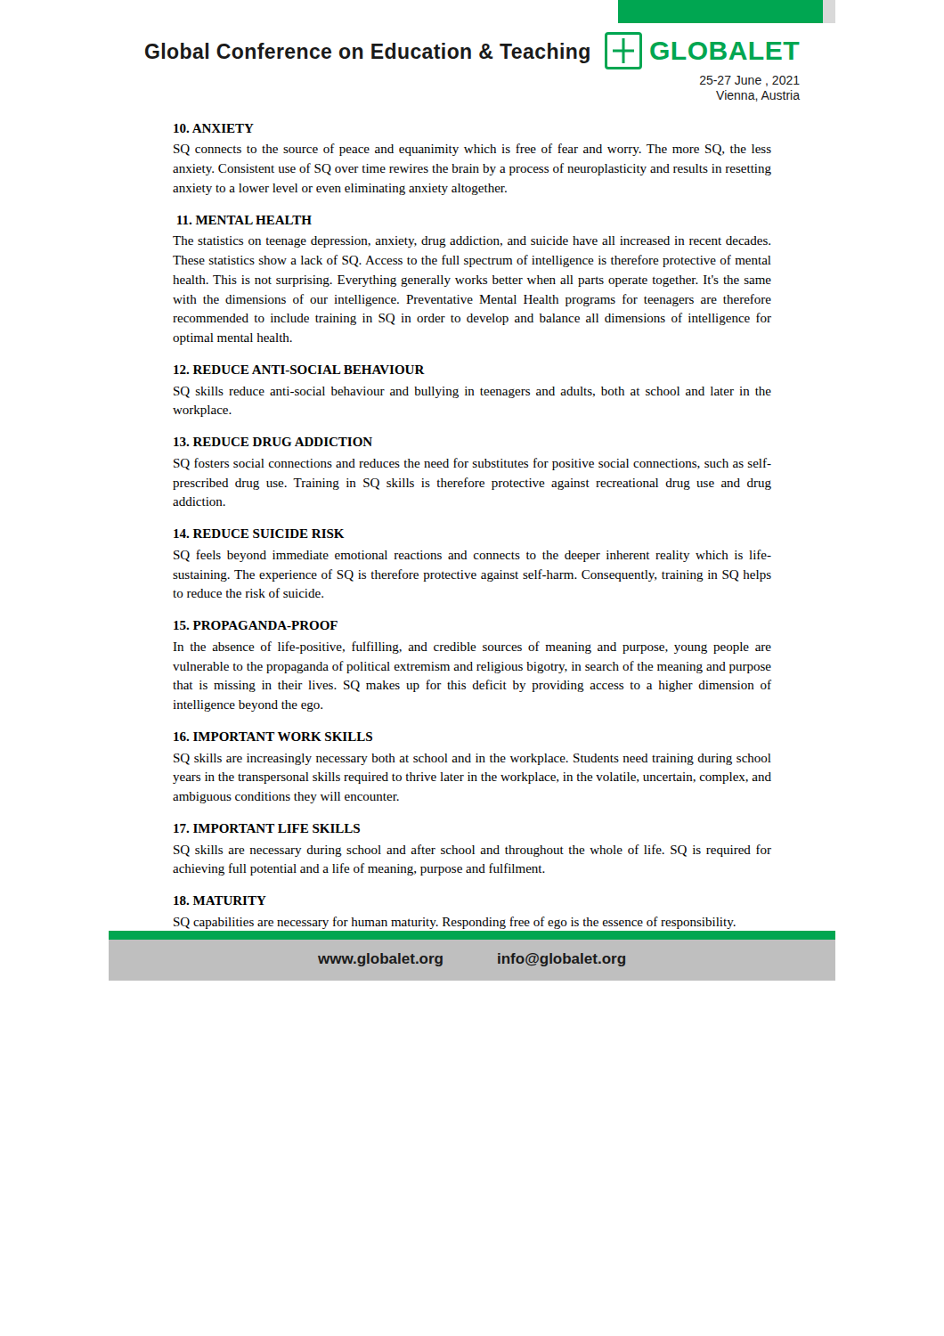Global Conference on Education & Teaching
GLOBALET
25-27 June , 2021 Vienna, Austria
10. Anxiety
SQ connects to the source of peace and equanimity which is free of fear and worry. The more SQ, the less anxiety. Consistent use of SQ over time rewires the brain by a process of neuroplasticity and results in resetting anxiety to a lower level or even eliminating anxiety altogether.
11. Mental Health
The statistics on teenage depression, anxiety, drug addiction, and suicide have all increased in recent decades. These statistics show a lack of SQ. Access to the full spectrum of intelligence is therefore protective of mental health. This is not surprising. Everything generally works better when all parts operate together. It's the same with the dimensions of our intelligence. Preventative Mental Health programs for teenagers are therefore recommended to include training in SQ in order to develop and balance all dimensions of intelligence for optimal mental health.
12. Reduce Anti-Social Behaviour
SQ skills reduce anti-social behaviour and bullying in teenagers and adults, both at school and later in the workplace.
13. Reduce Drug Addiction
SQ fosters social connections and reduces the need for substitutes for positive social connections, such as self-prescribed drug use. Training in SQ skills is therefore protective against recreational drug use and drug addiction.
14. Reduce Suicide Risk
SQ feels beyond immediate emotional reactions and connects to the deeper inherent reality which is life-sustaining. The experience of SQ is therefore protective against self-harm. Consequently, training in SQ helps to reduce the risk of suicide.
15. Propaganda-Proof
In the absence of life-positive, fulfilling, and credible sources of meaning and purpose, young people are vulnerable to the propaganda of political extremism and religious bigotry, in search of the meaning and purpose that is missing in their lives. SQ makes up for this deficit by providing access to a higher dimension of intelligence beyond the ego.
16. Important Work Skills
SQ skills are increasingly necessary both at school and in the workplace. Students need training during school years in the transpersonal skills required to thrive later in the workplace, in the volatile, uncertain, complex, and ambiguous conditions they will encounter.
17. Important Life Skills
SQ skills are necessary during school and after school and throughout the whole of life. SQ is required for achieving full potential and a life of meaning, purpose and fulfilment.
18. Maturity
SQ capabilities are necessary for human maturity. Responding free of ego is the essence of responsibility.
www.globalet.org info@globalet.org